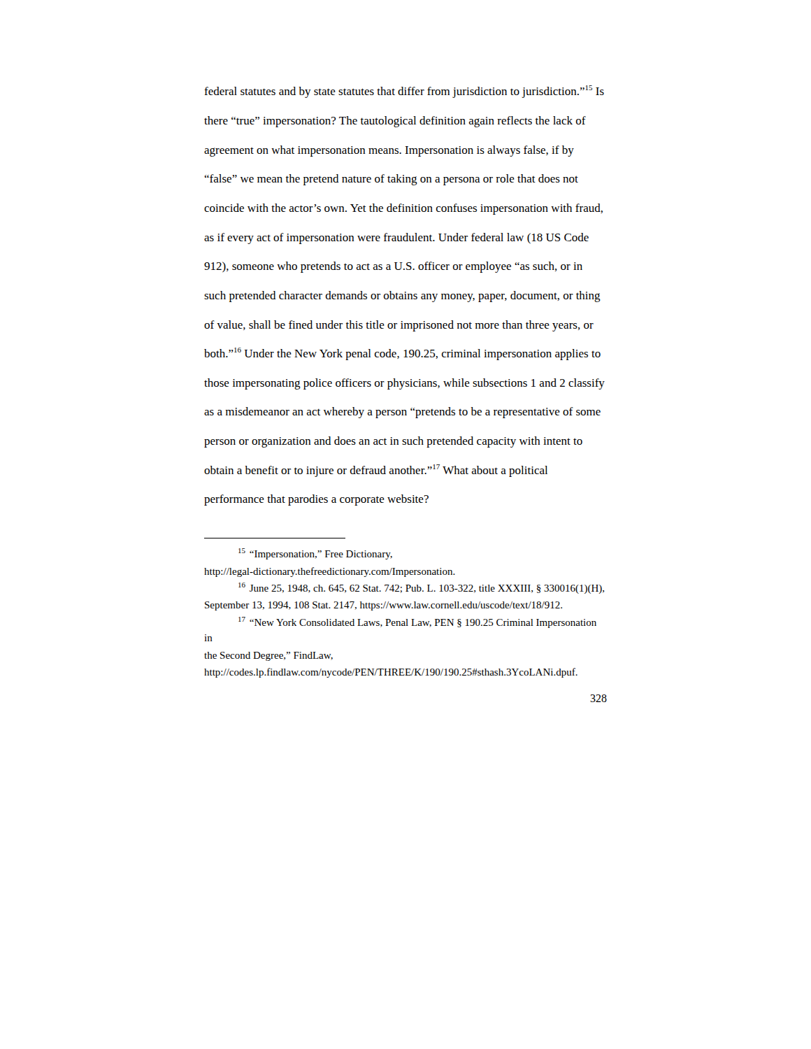federal statutes and by state statutes that differ from jurisdiction to jurisdiction.”15 Is there “true” impersonation? The tautological definition again reflects the lack of agreement on what impersonation means. Impersonation is always false, if by “false” we mean the pretend nature of taking on a persona or role that does not coincide with the actor’s own. Yet the definition confuses impersonation with fraud, as if every act of impersonation were fraudulent. Under federal law (18 US Code 912), someone who pretends to act as a U.S. officer or employee “as such, or in such pretended character demands or obtains any money, paper, document, or thing of value, shall be fined under this title or imprisoned not more than three years, or both.”16 Under the New York penal code, 190.25, criminal impersonation applies to those impersonating police officers or physicians, while subsections 1 and 2 classify as a misdemeanor an act whereby a person “pretends to be a representative of some person or organization and does an act in such pretended capacity with intent to obtain a benefit or to injure or defraud another.”17 What about a political performance that parodies a corporate website?
15 “Impersonation,” Free Dictionary,
http://legal-dictionary.thefreedictionary.com/Impersonation.
16 June 25, 1948, ch. 645, 62 Stat. 742; Pub. L. 103-322, title XXXIII, § 330016(1)(H),
September 13, 1994, 108 Stat. 2147, https://www.law.cornell.edu/uscode/text/18/912.
17 “New York Consolidated Laws, Penal Law, PEN § 190.25 Criminal Impersonation in
the Second Degree,” FindLaw,
http://codes.lp.findlaw.com/nycode/PEN/THREE/K/190/190.25#sthash.3YcoLANi.dpuf.
328